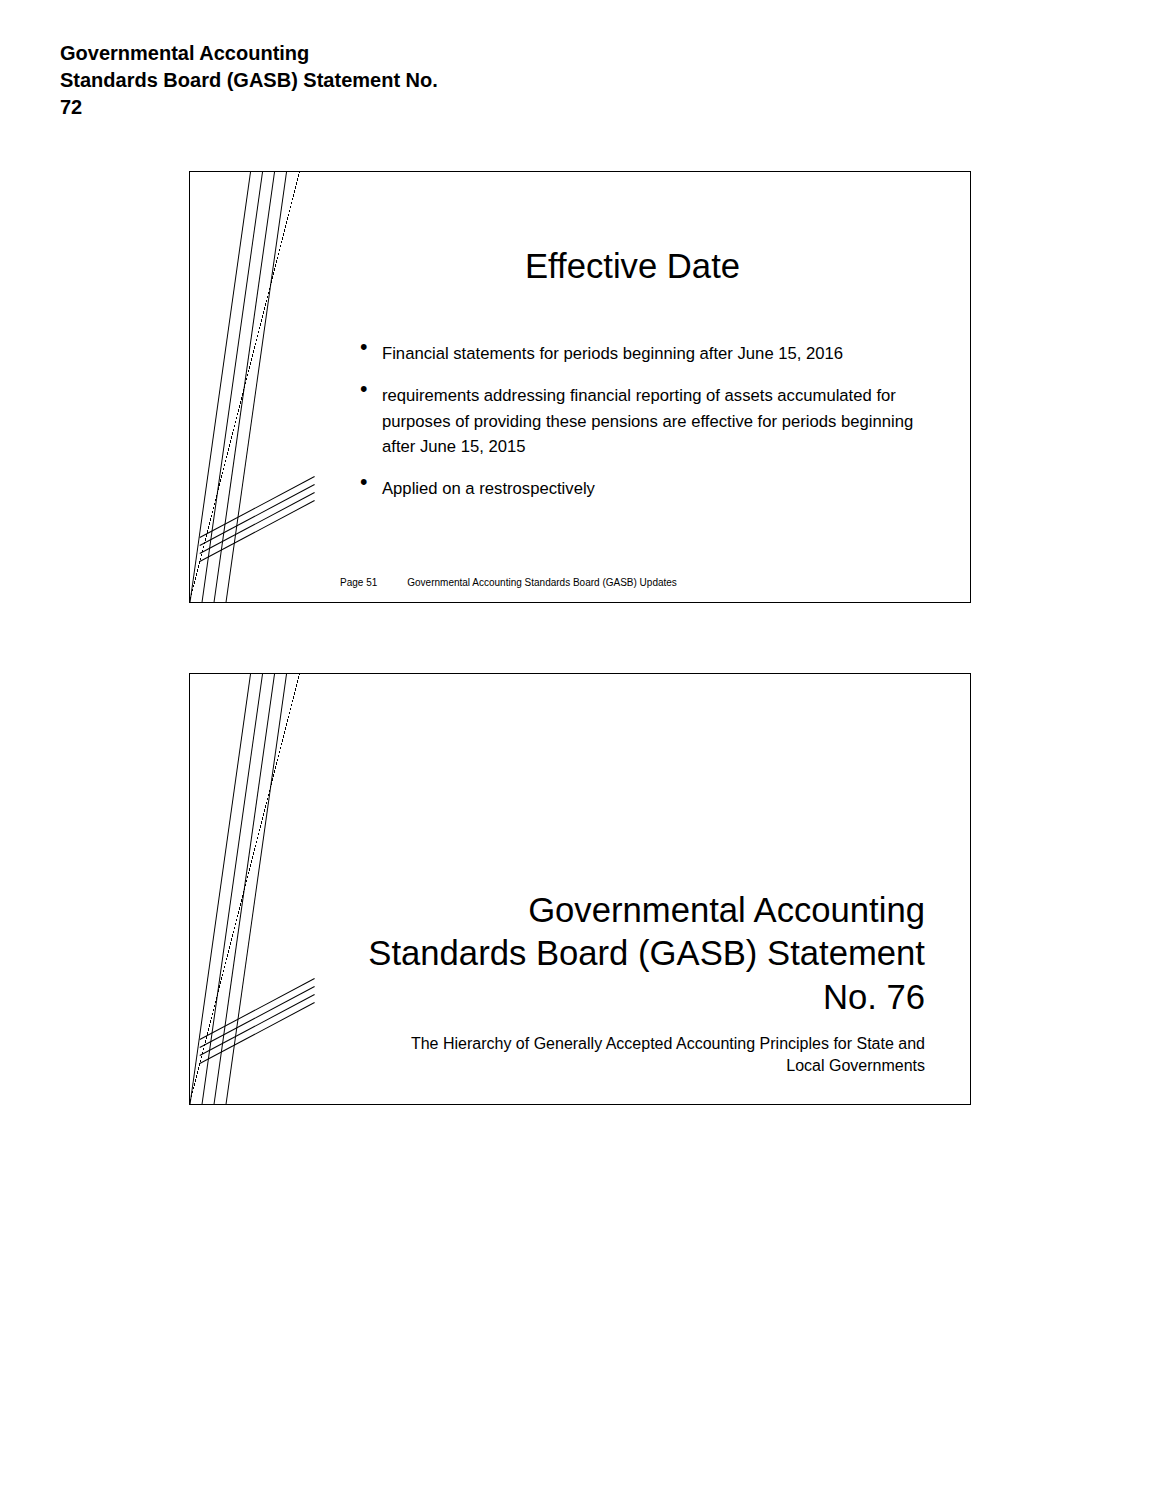Governmental Accounting
Standards Board (GASB) Statement No.
72
Effective Date
Financial statements for periods beginning after June 15, 2016
requirements addressing financial reporting of assets accumulated for purposes of providing these pensions are effective for periods beginning after June 15, 2015
Applied on a restrospectively
Page 51 Governmental Accounting Standards Board (GASB) Updates
Governmental Accounting
Standards Board (GASB) Statement
No. 76
The Hierarchy of Generally Accepted Accounting Principles for State and
Local Governments
Page 52 Governmental Accounting Standards Board (GASB) Updates